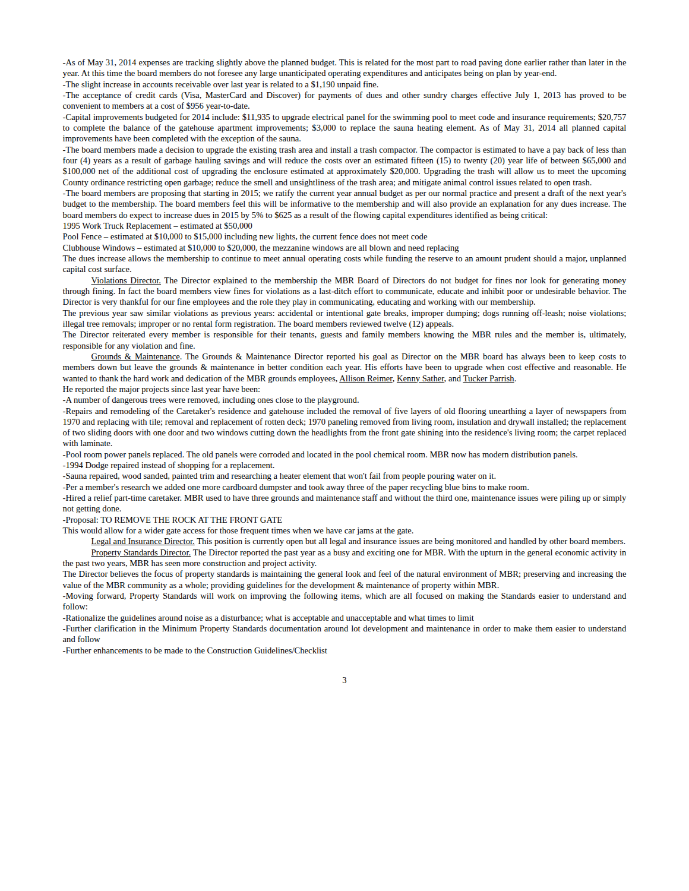-As of May 31, 2014 expenses are tracking slightly above the planned budget. This is related for the most part to road paving done earlier rather than later in the year. At this time the board members do not foresee any large unanticipated operating expenditures and anticipates being on plan by year-end.
-The slight increase in accounts receivable over last year is related to a $1,190 unpaid fine.
-The acceptance of credit cards (Visa, MasterCard and Discover) for payments of dues and other sundry charges effective July 1, 2013 has proved to be convenient to members at a cost of $956 year-to-date.
-Capital improvements budgeted for 2014 include: $11,935 to upgrade electrical panel for the swimming pool to meet code and insurance requirements; $20,757 to complete the balance of the gatehouse apartment improvements; $3,000 to replace the sauna heating element. As of May 31, 2014 all planned capital improvements have been completed with the exception of the sauna.
-The board members made a decision to upgrade the existing trash area and install a trash compactor. The compactor is estimated to have a pay back of less than four (4) years as a result of garbage hauling savings and will reduce the costs over an estimated fifteen (15) to twenty (20) year life of between $65,000 and $100,000 net of the additional cost of upgrading the enclosure estimated at approximately $20,000. Upgrading the trash will allow us to meet the upcoming County ordinance restricting open garbage; reduce the smell and unsightliness of the trash area; and mitigate animal control issues related to open trash.
-The board members are proposing that starting in 2015; we ratify the current year annual budget as per our normal practice and present a draft of the next year's budget to the membership. The board members feel this will be informative to the membership and will also provide an explanation for any dues increase. The board members do expect to increase dues in 2015 by 5% to $625 as a result of the flowing capital expenditures identified as being critical:
1995 Work Truck Replacement – estimated at $50,000
Pool Fence – estimated at $10,000 to $15,000 including new lights, the current fence does not meet code
Clubhouse Windows – estimated at $10,000 to $20,000, the mezzanine windows are all blown and need replacing
The dues increase allows the membership to continue to meet annual operating costs while funding the reserve to an amount prudent should a major, unplanned capital cost surface.
Violations Director. The Director explained to the membership the MBR Board of Directors do not budget for fines nor look for generating money through fining. In fact the board members view fines for violations as a last-ditch effort to communicate, educate and inhibit poor or undesirable behavior. The Director is very thankful for our fine employees and the role they play in communicating, educating and working with our membership.
The previous year saw similar violations as previous years: accidental or intentional gate breaks, improper dumping; dogs running off-leash; noise violations; illegal tree removals; improper or no rental form registration. The board members reviewed twelve (12) appeals.
The Director reiterated every member is responsible for their tenants, guests and family members knowing the MBR rules and the member is, ultimately, responsible for any violation and fine.
Grounds & Maintenance. The Grounds & Maintenance Director reported his goal as Director on the MBR board has always been to keep costs to members down but leave the grounds & maintenance in better condition each year. His efforts have been to upgrade when cost effective and reasonable. He wanted to thank the hard work and dedication of the MBR grounds employees, Allison Reimer, Kenny Sather, and Tucker Parrish.
He reported the major projects since last year have been:
-A number of dangerous trees were removed, including ones close to the playground.
-Repairs and remodeling of the Caretaker's residence and gatehouse included the removal of five layers of old flooring unearthing a layer of newspapers from 1970 and replacing with tile; removal and replacement of rotten deck; 1970 paneling removed from living room, insulation and drywall installed; the replacement of two sliding doors with one door and two windows cutting down the headlights from the front gate shining into the residence's living room; the carpet replaced with laminate.
-Pool room power panels replaced. The old panels were corroded and located in the pool chemical room. MBR now has modern distribution panels.
-1994 Dodge repaired instead of shopping for a replacement.
-Sauna repaired, wood sanded, painted trim and researching a heater element that won't fail from people pouring water on it.
-Per a member's research we added one more cardboard dumpster and took away three of the paper recycling blue bins to make room.
-Hired a relief part-time caretaker. MBR used to have three grounds and maintenance staff and without the third one, maintenance issues were piling up or simply not getting done.
-Proposal: TO REMOVE THE ROCK AT THE FRONT GATE
This would allow for a wider gate access for those frequent times when we have car jams at the gate.
Legal and Insurance Director. This position is currently open but all legal and insurance issues are being monitored and handled by other board members.
Property Standards Director. The Director reported the past year as a busy and exciting one for MBR. With the upturn in the general economic activity in the past two years, MBR has seen more construction and project activity.
The Director believes the focus of property standards is maintaining the general look and feel of the natural environment of MBR; preserving and increasing the value of the MBR community as a whole; providing guidelines for the development & maintenance of property within MBR.
-Moving forward, Property Standards will work on improving the following items, which are all focused on making the Standards easier to understand and follow:
-Rationalize the guidelines around noise as a disturbance; what is acceptable and unacceptable and what times to limit
-Further clarification in the Minimum Property Standards documentation around lot development and maintenance in order to make them easier to understand and follow
-Further enhancements to be made to the Construction Guidelines/Checklist
3